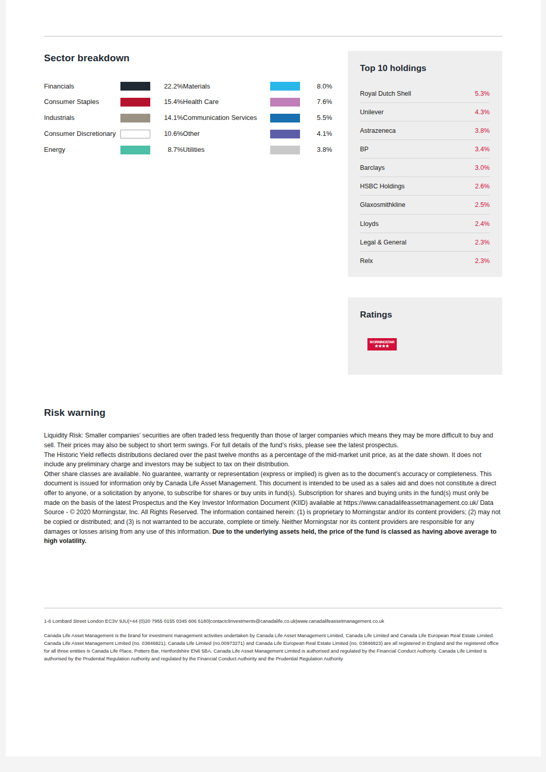Sector breakdown
| Financials | | 22.2% | Materials | | 8.0% |
| Consumer Staples | | 15.4% | Health Care | | 7.6% |
| Industrials | | 14.1% | Communication Services | | 5.5% |
| Consumer Discretionary | | 10.6% | Other | | 4.1% |
| Energy | | 8.7% | Utilities | | 3.8% |
Top 10 holdings
| Royal Dutch Shell | 5.3% |
| Unilever | 4.3% |
| Astrazeneca | 3.8% |
| BP | 3.4% |
| Barclays | 3.0% |
| HSBC Holdings | 2.6% |
| Glaxosmithkline | 2.5% |
| Lloyds | 2.4% |
| Legal & General | 2.3% |
| Relx | 2.3% |
Ratings
MORNINGSTAR ★★★★
Risk warning
Liquidity Risk: Smaller companies' securities are often traded less frequently than those of larger companies which means they may be more difficult to buy and sell. Their prices may also be subject to short term swings. For full details of the fund’s risks, please see the latest prospectus.
The Historic Yield reflects distributions declared over the past twelve months as a percentage of the mid-market unit price, as at the date shown. It does not include any preliminary charge and investors may be subject to tax on their distribution.
Other share classes are available. No guarantee, warranty or representation (express or implied) is given as to the document’s accuracy or completeness. This document is issued for information only by Canada Life Asset Management. This document is intended to be used as a sales aid and does not constitute a direct offer to anyone, or a solicitation by anyone, to subscribe for shares or buy units in fund(s). Subscription for shares and buying units in the fund(s) must only be made on the basis of the latest Prospectus and the Key Investor Information Document (KIID) available at https://www.canadalifeassetmanagement.co.uk/ Data Source - © 2020 Morningstar, Inc. All Rights Reserved. The information contained herein: (1) is proprietary to Morningstar and/or its content providers; (2) may not be copied or distributed; and (3) is not warranted to be accurate, complete or timely. Neither Morningstar nor its content providers are responsible for any damages or losses arising from any use of this information. Due to the underlying assets held, the price of the fund is classed as having above average to high volatility.
1-6 Lombard Street London EC3V 9JU|+44 (0)20 7955 0155 0345 606 6180|contactclinvestments@canadalife.co.uk|www.canadalifeassetmanagement.co.uk
Canada Life Asset Management is the brand for investment management activities undertaken by Canada Life Asset Management Limited, Canada Life Limited and Canada Life European Real Estate Limited. Canada Life Asset Management Limited (no. 03846821), Canada Life Limited (no.00973271) and Canada Life European Real Estate Limited (no. 03846823) are all registered in England and the registered office for all three entities is Canada Life Place, Potters Bar, Hertfordshire EN6 5BA. Canada Life Asset Management Limited is authorised and regulated by the Financial Conduct Authority. Canada Life Limited is authorised by the Prudential Regulation Authority and regulated by the Financial Conduct Authority and the Prudential Regulation Authority